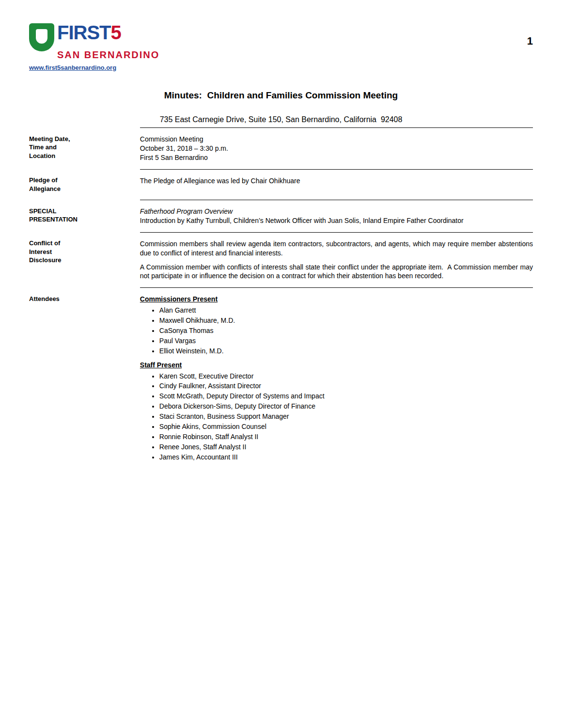FIRST 5 SAN BERNARDINO
1
www.first5sanbernardino.org
Minutes: Children and Families Commission Meeting
735 East Carnegie Drive, Suite 150, San Bernardino, California 92408
| Meeting Date, Time and Location | Commission Meeting October 31, 2018 – 3:30 p.m. First 5 San Bernardino |
| Pledge of Allegiance | The Pledge of Allegiance was led by Chair Ohikhuare |
| SPECIAL PRESENTATION | Fatherhood Program Overview Introduction by Kathy Turnbull, Children’s Network Officer with Juan Solis, Inland Empire Father Coordinator |
| Conflict of Interest Disclosure | Commission members shall review agenda item contractors, subcontractors, and agents, which may require member abstentions due to conflict of interest and financial interests. A Commission member with conflicts of interests shall state their conflict under the appropriate item. A Commission member may not participate in or influence the decision on a contract for which their abstention has been recorded. |
| Attendees | Commissioners Present Alan Garrett Maxwell Ohikhuare, M.D. CaSonya Thomas Paul Vargas Elliot Weinstein, M.D. Staff Present Karen Scott, Executive Director Cindy Faulkner, Assistant Director Scott McGrath, Deputy Director of Systems and Impact Debora Dickerson-Sims, Deputy Director of Finance Staci Scranton, Business Support Manager Sophie Akins, Commission Counsel Ronnie Robinson, Staff Analyst II Renee Jones, Staff Analyst II James Kim, Accountant III |